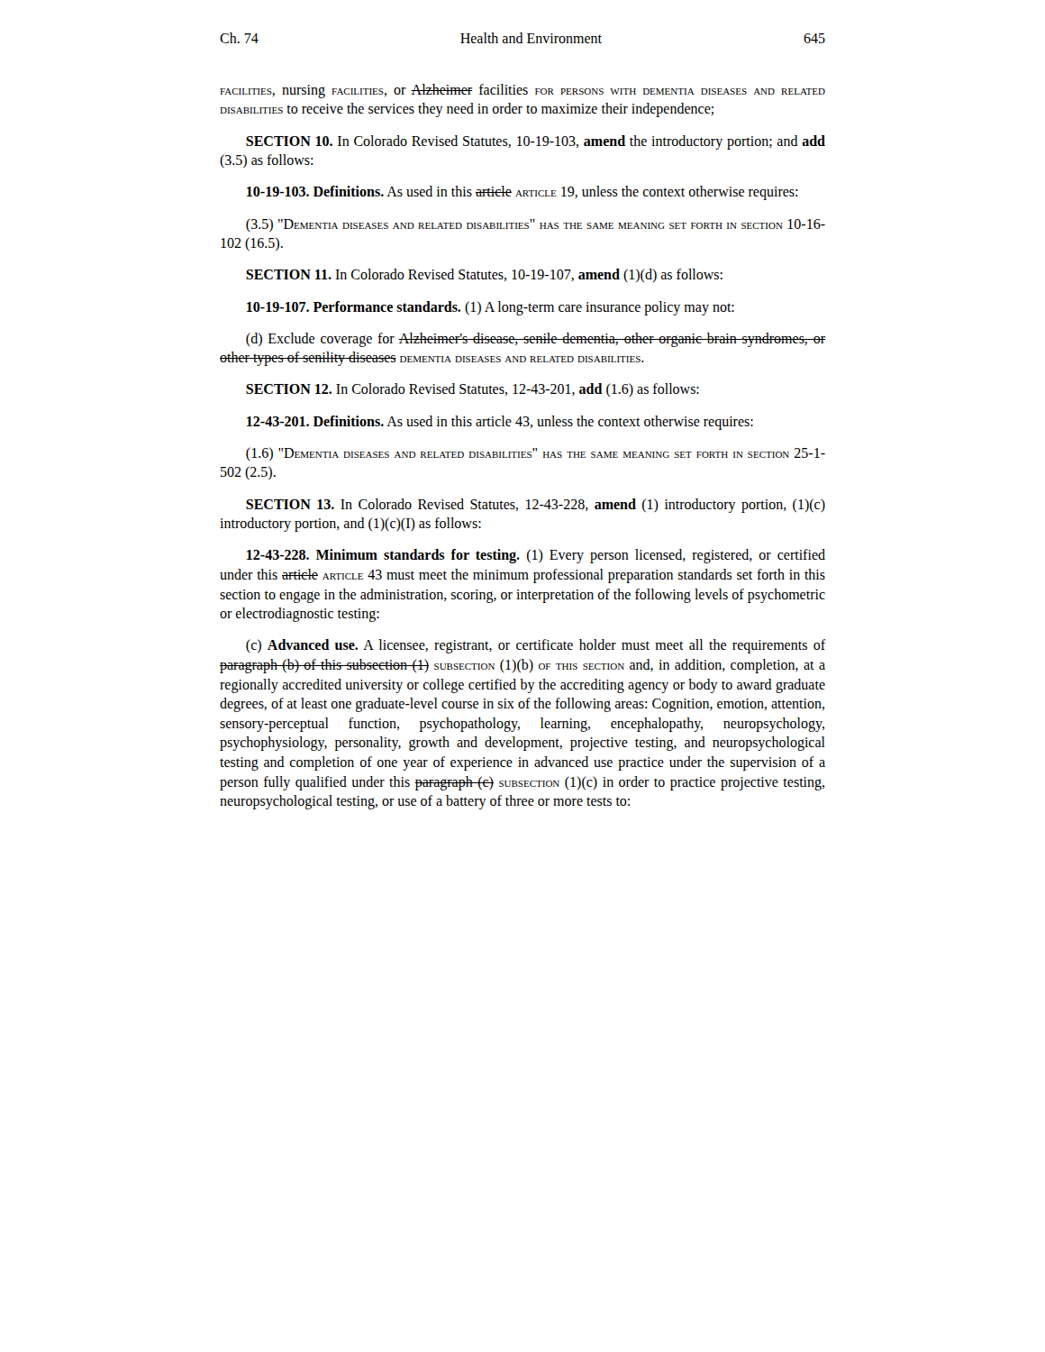Ch. 74
Health and Environment
645
facilities, nursing facilities, or Alzheimer facilities for persons with dementia diseases and related disabilities to receive the services they need in order to maximize their independence;
SECTION 10. In Colorado Revised Statutes, 10-19-103, amend the introductory portion; and add (3.5) as follows:
10-19-103. Definitions. As used in this article article 19, unless the context otherwise requires:
(3.5) "Dementia diseases and related disabilities" has the same meaning set forth in section 10-16-102 (16.5).
SECTION 11. In Colorado Revised Statutes, 10-19-107, amend (1)(d) as follows:
10-19-107. Performance standards. (1) A long-term care insurance policy may not:
(d) Exclude coverage for Alzheimer's disease, senile dementia, other organic brain syndromes, or other types of senility diseases dementia diseases and related disabilities.
SECTION 12. In Colorado Revised Statutes, 12-43-201, add (1.6) as follows:
12-43-201. Definitions. As used in this article 43, unless the context otherwise requires:
(1.6) "Dementia diseases and related disabilities" has the same meaning set forth in section 25-1-502 (2.5).
SECTION 13. In Colorado Revised Statutes, 12-43-228, amend (1) introductory portion, (1)(c) introductory portion, and (1)(c)(I) as follows:
12-43-228. Minimum standards for testing. (1) Every person licensed, registered, or certified under this article article 43 must meet the minimum professional preparation standards set forth in this section to engage in the administration, scoring, or interpretation of the following levels of psychometric or electrodiagnostic testing:
(c) Advanced use. A licensee, registrant, or certificate holder must meet all the requirements of paragraph (b) of this subsection (1) subsection (1)(b) of this section and, in addition, completion, at a regionally accredited university or college certified by the accrediting agency or body to award graduate degrees, of at least one graduate-level course in six of the following areas: Cognition, emotion, attention, sensory-perceptual function, psychopathology, learning, encephalopathy, neuropsychology, psychophysiology, personality, growth and development, projective testing, and neuropsychological testing and completion of one year of experience in advanced use practice under the supervision of a person fully qualified under this paragraph (c) subsection (1)(c) in order to practice projective testing, neuropsychological testing, or use of a battery of three or more tests to: